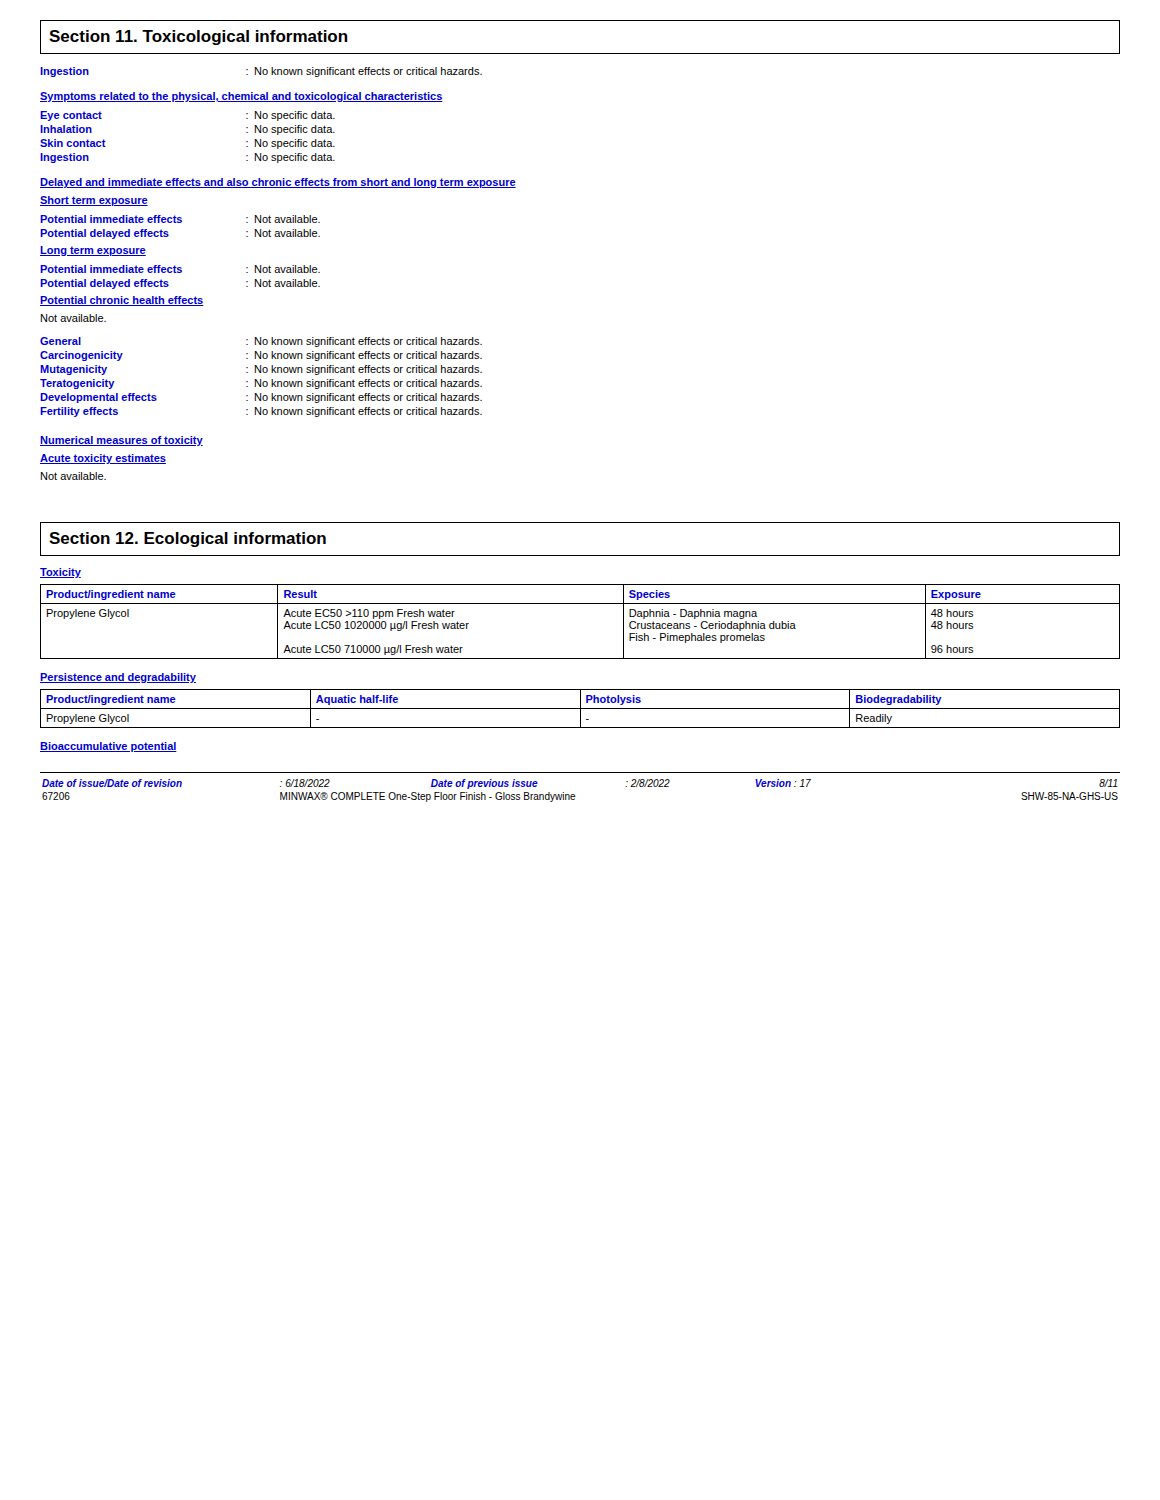Section 11. Toxicological information
| Ingestion | : | No known significant effects or critical hazards. |
Symptoms related to the physical, chemical and toxicological characteristics
| Eye contact | : | No specific data. |
| Inhalation | : | No specific data. |
| Skin contact | : | No specific data. |
| Ingestion | : | No specific data. |
Delayed and immediate effects and also chronic effects from short and long term exposure
Short term exposure
| Potential immediate effects | : | Not available. |
| Potential delayed effects | : | Not available. |
Long term exposure
| Potential immediate effects | : | Not available. |
| Potential delayed effects | : | Not available. |
Potential chronic health effects
Not available.
| General | : | No known significant effects or critical hazards. |
| Carcinogenicity | : | No known significant effects or critical hazards. |
| Mutagenicity | : | No known significant effects or critical hazards. |
| Teratogenicity | : | No known significant effects or critical hazards. |
| Developmental effects | : | No known significant effects or critical hazards. |
| Fertility effects | : | No known significant effects or critical hazards. |
Numerical measures of toxicity
Acute toxicity estimates
Not available.
Section 12. Ecological information
Toxicity
| Product/ingredient name | Result | Species | Exposure |
| --- | --- | --- | --- |
| Propylene Glycol | Acute EC50 >110 ppm Fresh water Acute LC50 1020000 µg/l Fresh water Acute LC50 710000 µg/l Fresh water | Daphnia - Daphnia magna Crustaceans - Ceriodaphnia dubia Fish - Pimephales promelas | 48 hours 48 hours 96 hours |
Persistence and degradability
| Product/ingredient name | Aquatic half-life | Photolysis | Biodegradability |
| --- | --- | --- | --- |
| Propylene Glycol | - | - | Readily |
Bioaccumulative potential
| Date of issue/Date of revision | : 6/18/2022 | Date of previous issue | : 2/8/2022 | Version : 17 | 8/11 |
| 67206 | MINWAX® COMPLETE One-Step Floor Finish - Gloss Brandywine | SHW-85-NA-GHS-US |